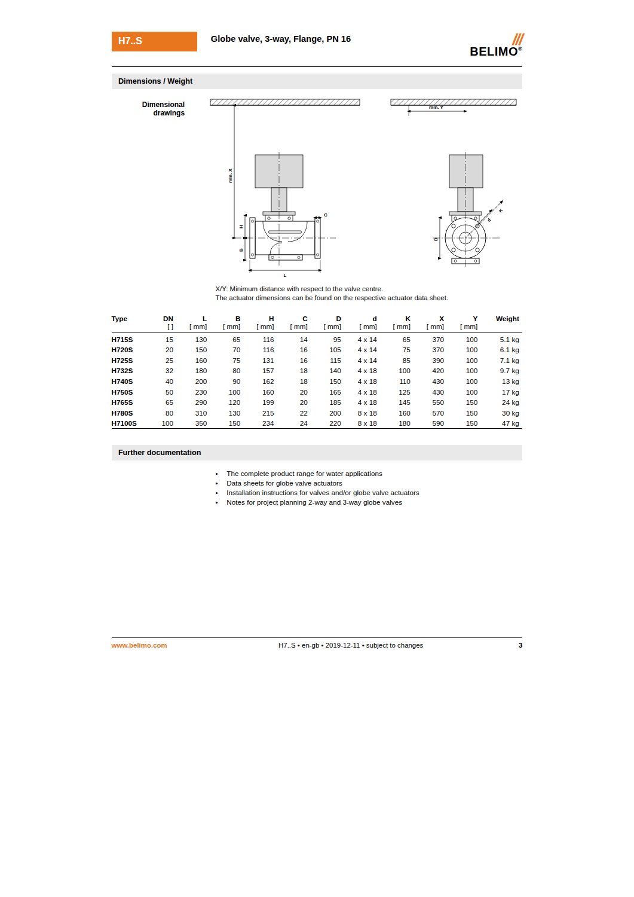H7..S
Globe valve, 3-way, Flange, PN 16
/// BELIMO®
Dimensions / Weight
Dimensional drawings
min. X H B C L min. Y D d K
X/Y: Minimum distance with respect to the valve centre.
The actuator dimensions can be found on the respective actuator data sheet.
| Type | DN | L | B | H | C | D | d | K | X | Y | Weight |
| --- | --- | --- | --- | --- | --- | --- | --- | --- | --- | --- | --- |
| | [ ] | [ mm] | [ mm] | [ mm] | [ mm] | [ mm] | [ mm] | [ mm] | [ mm] | [ mm] | |
| H715S | 15 | 130 | 65 | 116 | 14 | 95 | 4 x 14 | 65 | 370 | 100 | 5.1 kg |
| H720S | 20 | 150 | 70 | 116 | 16 | 105 | 4 x 14 | 75 | 370 | 100 | 6.1 kg |
| H725S | 25 | 160 | 75 | 131 | 16 | 115 | 4 x 14 | 85 | 390 | 100 | 7.1 kg |
| H732S | 32 | 180 | 80 | 157 | 18 | 140 | 4 x 18 | 100 | 420 | 100 | 9.7 kg |
| H740S | 40 | 200 | 90 | 162 | 18 | 150 | 4 x 18 | 110 | 430 | 100 | 13 kg |
| H750S | 50 | 230 | 100 | 160 | 20 | 165 | 4 x 18 | 125 | 430 | 100 | 17 kg |
| H765S | 65 | 290 | 120 | 199 | 20 | 185 | 4 x 18 | 145 | 550 | 150 | 24 kg |
| H780S | 80 | 310 | 130 | 215 | 22 | 200 | 8 x 18 | 160 | 570 | 150 | 30 kg |
| H7100S | 100 | 350 | 150 | 234 | 24 | 220 | 8 x 18 | 180 | 590 | 150 | 47 kg |
Further documentation
The complete product range for water applications
Data sheets for globe valve actuators
Installation instructions for valves and/or globe valve actuators
Notes for project planning 2-way and 3-way globe valves
www.belimo.com H7..S • en-gb • 2019-12-11 • subject to changes 3